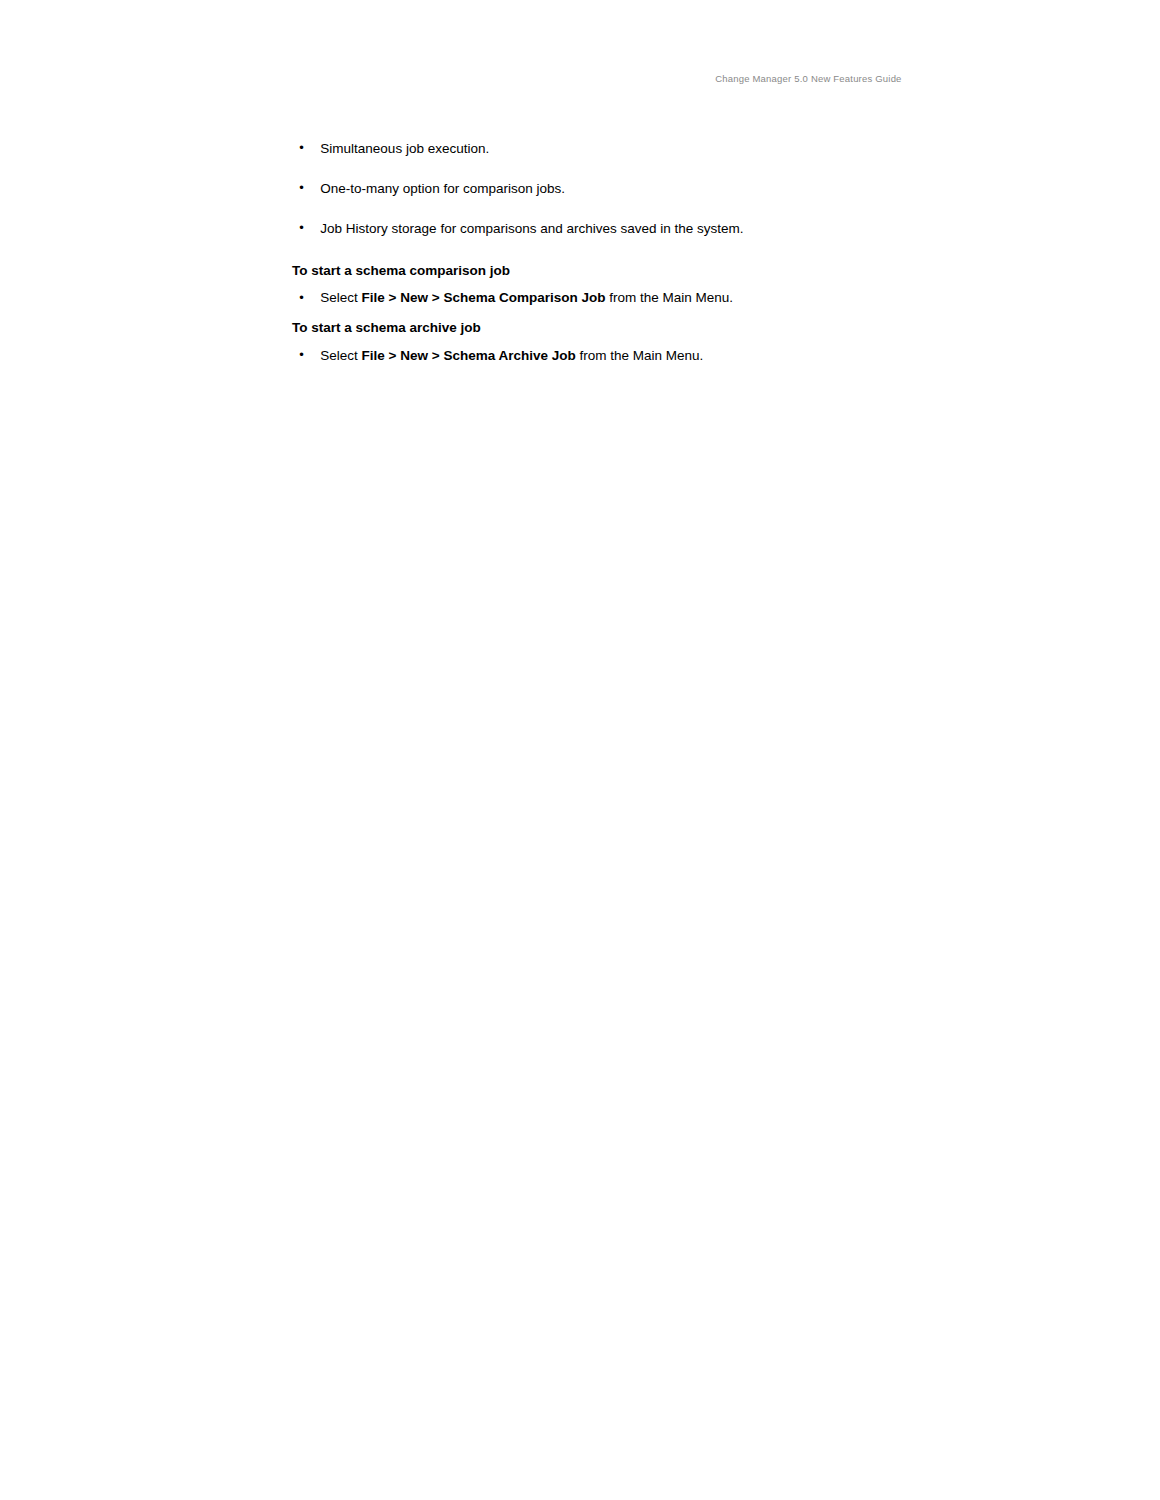Change Manager 5.0 New Features Guide
Simultaneous job execution.
One-to-many option for comparison jobs.
Job History storage for comparisons and archives saved in the system.
To start a schema comparison job
Select File > New > Schema Comparison Job from the Main Menu.
To start a schema archive job
Select File > New > Schema Archive Job from the Main Menu.